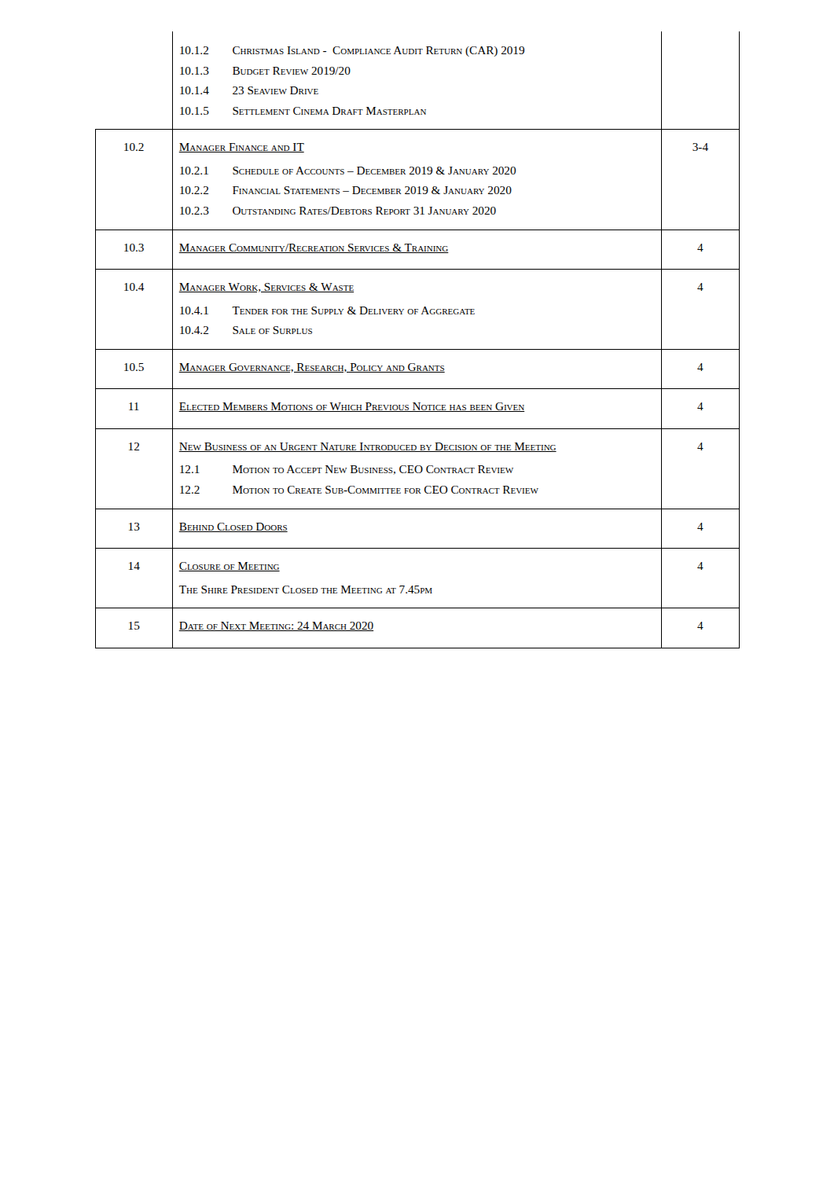| | 10.1.2 Christmas Island - Compliance Audit Return (CAR) 2019 10.1.3 Budget Review 2019/20 10.1.4 23 Seaview Drive 10.1.5 Settlement Cinema Draft Masterplan | |
| 10.2 | Manager Finance and IT 10.2.1 Schedule of Accounts – December 2019 & January 2020 10.2.2 Financial Statements – December 2019 & January 2020 10.2.3 Outstanding Rates/Debtors Report 31 January 2020 | 3-4 |
| 10.3 | Manager Community/Recreation Services & Training | 4 |
| 10.4 | Manager Work, Services & Waste 10.4.1 Tender for the Supply & Delivery of Aggregate 10.4.2 Sale of Surplus | 4 |
| 10.5 | Manager Governance, Research, Policy and Grants | 4 |
| 11 | Elected Members Motions of Which Previous Notice has been Given | 4 |
| 12 | New Business of an Urgent Nature Introduced by Decision of the Meeting 12.1 Motion to Accept New Business, CEO Contract Review 12.2 Motion to Create Sub-Committee for CEO Contract Review | 4 |
| 13 | Behind Closed Doors | 4 |
| 14 | Closure of Meeting The Shire President Closed the Meeting at 7.45pm | 4 |
| 15 | Date of Next Meeting: 24 March 2020 | 4 |